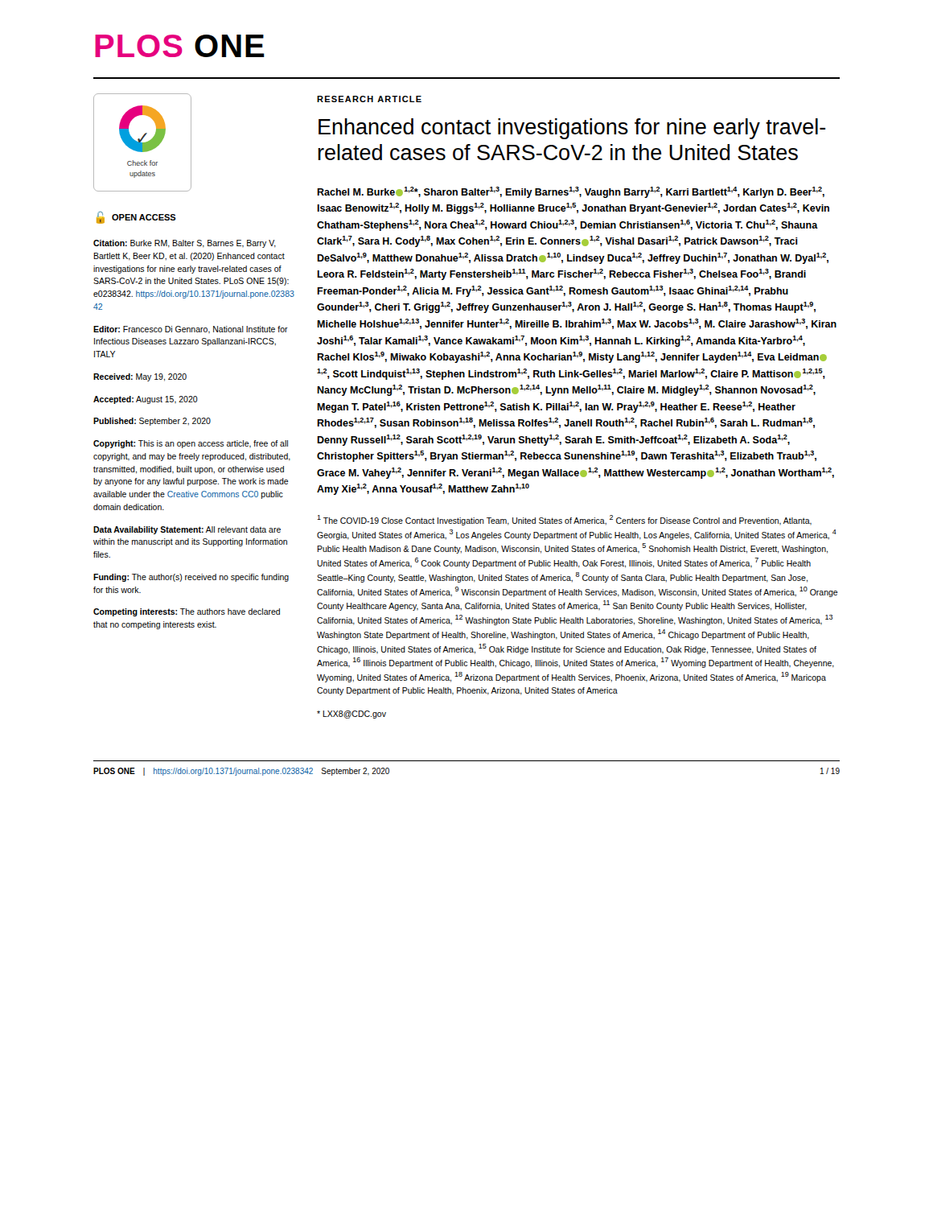PLOS ONE
✓
Check for
updates
🔓 OPEN ACCESS
Citation: Burke RM, Balter S, Barnes E, Barry V, Bartlett K, Beer KD, et al. (2020) Enhanced contact investigations for nine early travel-related cases of SARS-CoV-2 in the United States. PLoS ONE 15(9): e0238342. https://doi.org/10.1371/journal.pone.0238342
Editor: Francesco Di Gennaro, National Institute for Infectious Diseases Lazzaro Spallanzani-IRCCS, ITALY
Received: May 19, 2020
Accepted: August 15, 2020
Published: September 2, 2020
Copyright: This is an open access article, free of all copyright, and may be freely reproduced, distributed, transmitted, modified, built upon, or otherwise used by anyone for any lawful purpose. The work is made available under the Creative Commons CC0 public domain dedication.
Data Availability Statement: All relevant data are within the manuscript and its Supporting Information files.
Funding: The author(s) received no specific funding for this work.
Competing interests: The authors have declared that no competing interests exist.
RESEARCH ARTICLE
Enhanced contact investigations for nine early travel-related cases of SARS-CoV-2 in the United States
Rachel M. Burke1,2*, Sharon Balter1,3, Emily Barnes1,3, Vaughn Barry1,2, Karri Bartlett1,4, Karlyn D. Beer1,2, Isaac Benowitz1,2, Holly M. Biggs1,2, Hollianne Bruce1,5, Jonathan Bryant-Genevier1,2, Jordan Cates1,2, Kevin Chatham-Stephens1,2, Nora Chea1,2, Howard Chiou1,2,3, Demian Christiansen1,6, Victoria T. Chu1,2, Shauna Clark1,7, Sara H. Cody1,8, Max Cohen1,2, Erin E. Conners1,2, Vishal Dasari1,2, Patrick Dawson1,2, Traci DeSalvo1,9, Matthew Donahue1,2, Alissa Dratch1,10, Lindsey Duca1,2, Jeffrey Duchin1,7, Jonathan W. Dyal1,2, Leora R. Feldstein1,2, Marty Fenstersheib1,11, Marc Fischer1,2, Rebecca Fisher1,3, Chelsea Foo1,3, Brandi Freeman-Ponder1,2, Alicia M. Fry1,2, Jessica Gant1,12, Romesh Gautom1,13, Isaac Ghinai1,2,14, Prabhu Gounder1,3, Cheri T. Grigg1,2, Jeffrey Gunzenhauser1,3, Aron J. Hall1,2, George S. Han1,8, Thomas Haupt1,9, Michelle Holshue1,2,13, Jennifer Hunter1,2, Mireille B. Ibrahim1,3, Max W. Jacobs1,3, M. Claire Jarashow1,3, Kiran Joshi1,6, Talar Kamali1,3, Vance Kawakami1,7, Moon Kim1,3, Hannah L. Kirking1,2, Amanda Kita-Yarbro1,4, Rachel Klos1,9, Miwako Kobayashi1,2, Anna Kocharian1,9, Misty Lang1,12, Jennifer Layden1,14, Eva Leidman1,2, Scott Lindquist1,13, Stephen Lindstrom1,2, Ruth Link-Gelles1,2, Mariel Marlow1,2, Claire P. Mattison1,2,15, Nancy McClung1,2, Tristan D. McPherson1,2,14, Lynn Mello1,11, Claire M. Midgley1,2, Shannon Novosad1,2, Megan T. Patel1,16, Kristen Pettrone1,2, Satish K. Pillai1,2, Ian W. Pray1,2,9, Heather E. Reese1,2, Heather Rhodes1,2,17, Susan Robinson1,18, Melissa Rolfes1,2, Janell Routh1,2, Rachel Rubin1,6, Sarah L. Rudman1,8, Denny Russell1,12, Sarah Scott1,2,19, Varun Shetty1,2, Sarah E. Smith-Jeffcoat1,2, Elizabeth A. Soda1,2, Christopher Spitters1,5, Bryan Stierman1,2, Rebecca Sunenshine1,19, Dawn Terashita1,3, Elizabeth Traub1,3, Grace M. Vahey1,2, Jennifer R. Verani1,2, Megan Wallace1,2, Matthew Westercamp1,2, Jonathan Wortham1,2, Amy Xie1,2, Anna Yousaf1,2, Matthew Zahn1,10
1 The COVID-19 Close Contact Investigation Team, United States of America, 2 Centers for Disease Control and Prevention, Atlanta, Georgia, United States of America, 3 Los Angeles County Department of Public Health, Los Angeles, California, United States of America, 4 Public Health Madison & Dane County, Madison, Wisconsin, United States of America, 5 Snohomish Health District, Everett, Washington, United States of America, 6 Cook County Department of Public Health, Oak Forest, Illinois, United States of America, 7 Public Health Seattle–King County, Seattle, Washington, United States of America, 8 County of Santa Clara, Public Health Department, San Jose, California, United States of America, 9 Wisconsin Department of Health Services, Madison, Wisconsin, United States of America, 10 Orange County Healthcare Agency, Santa Ana, California, United States of America, 11 San Benito County Public Health Services, Hollister, California, United States of America, 12 Washington State Public Health Laboratories, Shoreline, Washington, United States of America, 13 Washington State Department of Health, Shoreline, Washington, United States of America, 14 Chicago Department of Public Health, Chicago, Illinois, United States of America, 15 Oak Ridge Institute for Science and Education, Oak Ridge, Tennessee, United States of America, 16 Illinois Department of Public Health, Chicago, Illinois, United States of America, 17 Wyoming Department of Health, Cheyenne, Wyoming, United States of America, 18 Arizona Department of Health Services, Phoenix, Arizona, United States of America, 19 Maricopa County Department of Public Health, Phoenix, Arizona, United States of America
* LXX8@CDC.gov
PLOS ONE | https://doi.org/10.1371/journal.pone.0238342 September 2, 2020
1 / 19